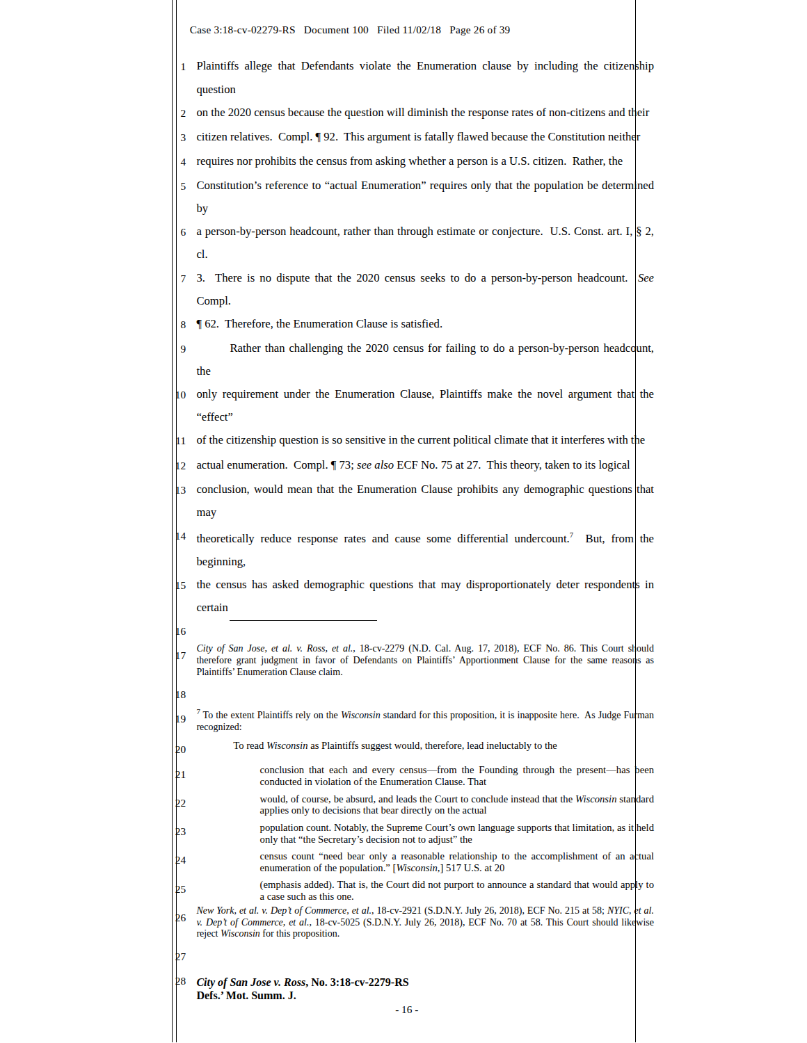Case 3:18-cv-02279-RS Document 100 Filed 11/02/18 Page 26 of 39
| 1 | Plaintiffs allege that Defendants violate the Enumeration clause by including the citizenship question |
| 2 | on the 2020 census because the question will diminish the response rates of non-citizens and their |
| 3 | citizen relatives. Compl. ¶ 92. This argument is fatally flawed because the Constitution neither |
| 4 | requires nor prohibits the census from asking whether a person is a U.S. citizen. Rather, the |
| 5 | Constitution’s reference to “actual Enumeration” requires only that the population be determined by |
| 6 | a person-by-person headcount, rather than through estimate or conjecture. U.S. Const. art. I, § 2, cl. |
| 7 | 3. There is no dispute that the 2020 census seeks to do a person-by-person headcount. See Compl. |
| 8 | ¶ 62. Therefore, the Enumeration Clause is satisfied. |
| 9 | Rather than challenging the 2020 census for failing to do a person-by-person headcount, the |
| 10 | only requirement under the Enumeration Clause, Plaintiffs make the novel argument that the “effect” |
| 11 | of the citizenship question is so sensitive in the current political climate that it interferes with the |
| 12 | actual enumeration. Compl. ¶ 73; see also ECF No. 75 at 27. This theory, taken to its logical |
| 13 | conclusion, would mean that the Enumeration Clause prohibits any demographic questions that may |
| 14 | theoretically reduce response rates and cause some differential undercount. 7 But, from the beginning, |
| 15 | the census has asked demographic questions that may disproportionately deter respondents in certain |
| 16 | |
| 17 | City of San Jose, et al. v. Ross, et al., 18-cv-2279 (N.D. Cal. Aug. 17, 2018), ECF No. 86. This Court should therefore grant judgment in favor of Defendants on Plaintiffs’ Apportionment Clause for the same reasons as Plaintiffs’ Enumeration Clause claim. |
| 18 | |
| 19 | 7 To the extent Plaintiffs rely on the Wisconsin standard for this proposition, it is inapposite here. As Judge Furman recognized: |
| 20 | To read Wisconsin as Plaintiffs suggest would, therefore, lead ineluctably to the |
| 21 | conclusion that each and every census—from the Founding through the present—has been conducted in violation of the Enumeration Clause. That |
| 22 | would, of course, be absurd, and leads the Court to conclude instead that the Wisconsin standard applies only to decisions that bear directly on the actual |
| 23 | population count. Notably, the Supreme Court’s own language supports that limitation, as it held only that “the Secretary’s decision not to adjust” the |
| 24 | census count “need bear only a reasonable relationship to the accomplishment of an actual enumeration of the population.” [ Wisconsin ,] 517 U.S. at 20 |
| 25 | (emphasis added). That is, the Court did not purport to announce a standard that would apply to a case such as this one. |
| 26 | New York, et al. v. Dep’t of Commerce, et al. , 18-cv-2921 (S.D.N.Y. July 26, 2018), ECF No. 215 at 58; NYIC, et al. v. Dep’t of Commerce, et al. , 18-cv-5025 (S.D.N.Y. July 26, 2018), ECF No. 70 at 58. This Court should likewise reject Wisconsin for this proposition. |
| 27 | |
| 28 | City of San Jose v. Ross , No. 3:18-cv-2279-RS Defs.’ Mot. Summ. J. |
- 16 -